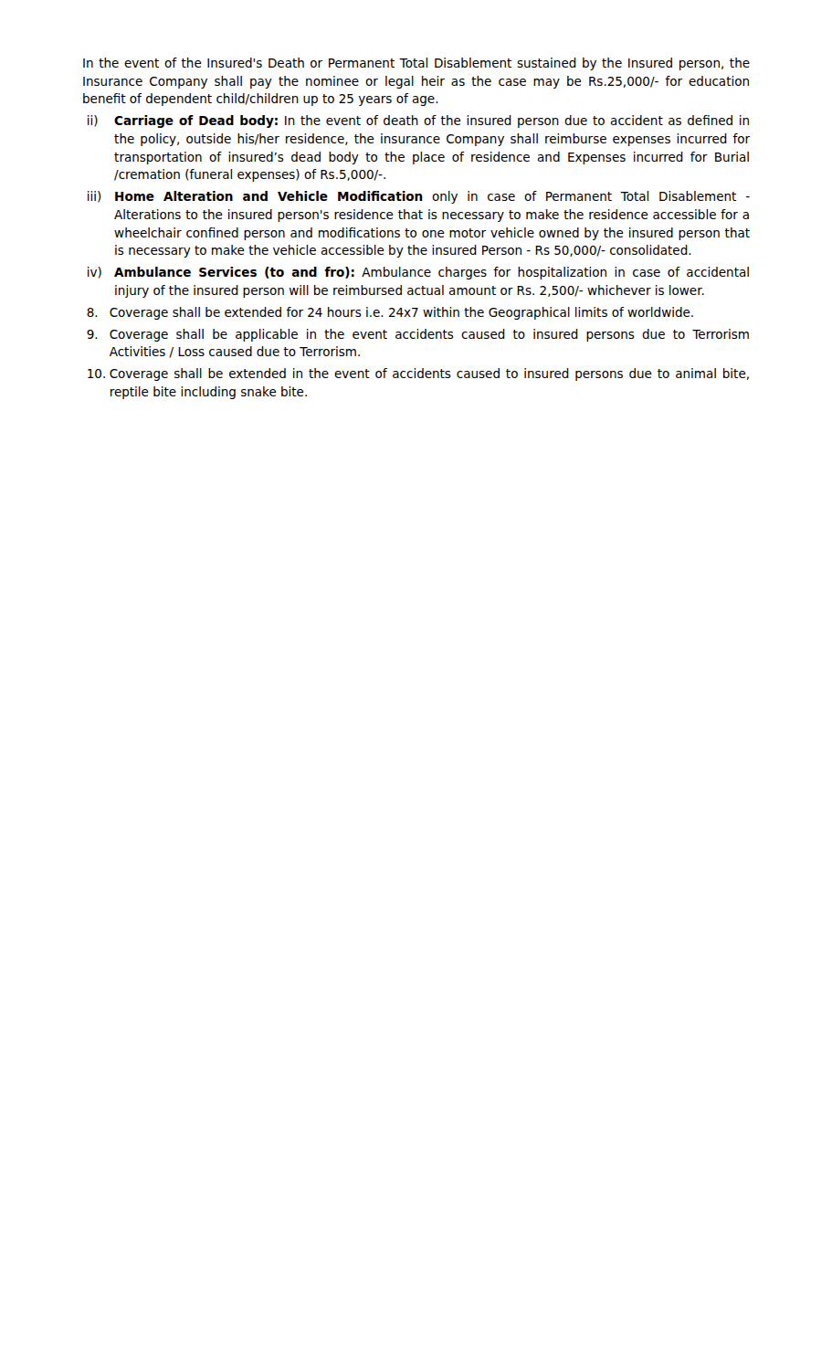In the event of the Insured's Death or Permanent Total Disablement sustained by the Insured person, the Insurance Company shall pay the nominee or legal heir as the case may be Rs.25,000/- for education benefit of dependent child/children up to 25 years of age.
ii) Carriage of Dead body: In the event of death of the insured person due to accident as defined in the policy, outside his/her residence, the insurance Company shall reimburse expenses incurred for transportation of insured’s dead body to the place of residence and Expenses incurred for Burial /cremation (funeral expenses) of Rs.5,000/-.
iii) Home Alteration and Vehicle Modification only in case of Permanent Total Disablement - Alterations to the insured person's residence that is necessary to make the residence accessible for a wheelchair confined person and modifications to one motor vehicle owned by the insured person that is necessary to make the vehicle accessible by the insured Person - Rs 50,000/- consolidated.
iv) Ambulance Services (to and fro): Ambulance charges for hospitalization in case of accidental injury of the insured person will be reimbursed actual amount or Rs. 2,500/- whichever is lower.
8. Coverage shall be extended for 24 hours i.e. 24x7 within the Geographical limits of worldwide.
9. Coverage shall be applicable in the event accidents caused to insured persons due to Terrorism Activities / Loss caused due to Terrorism.
10. Coverage shall be extended in the event of accidents caused to insured persons due to animal bite, reptile bite including snake bite.